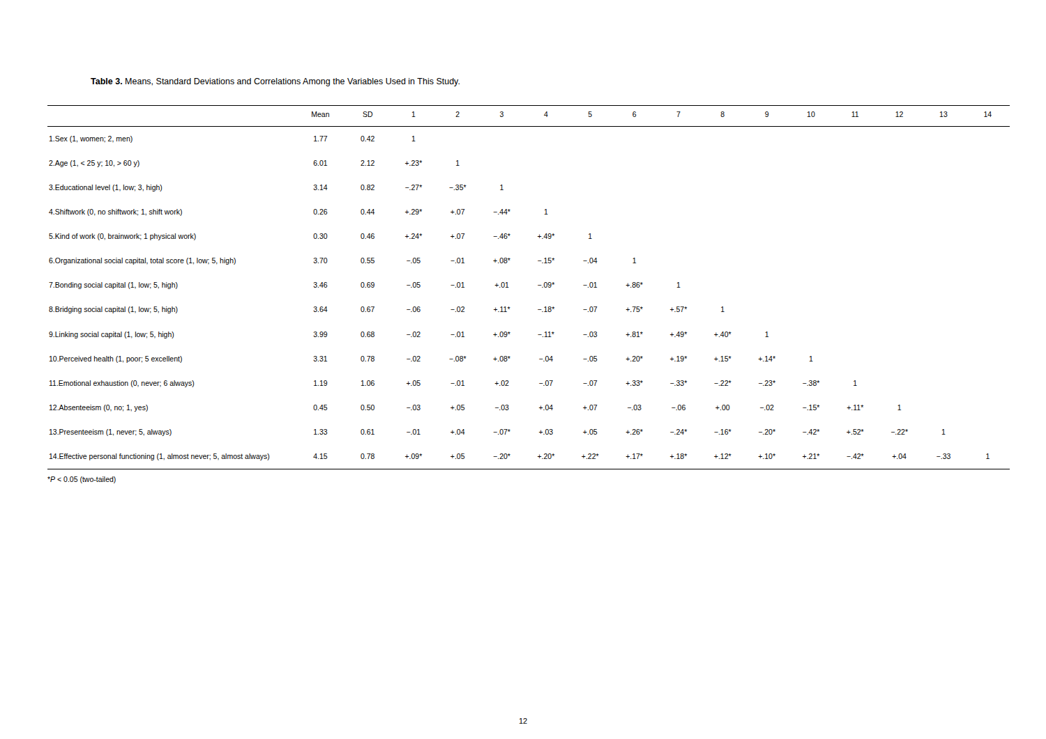Table 3. Means, Standard Deviations and Correlations Among the Variables Used in This Study.
| | Mean | SD | 1 | 2 | 3 | 4 | 5 | 6 | 7 | 8 | 9 | 10 | 11 | 12 | 13 | 14 |
| --- | --- | --- | --- | --- | --- | --- | --- | --- | --- | --- | --- | --- | --- | --- | --- | --- |
| 1.Sex (1, women; 2, men) | 1.77 | 0.42 | 1 | | | | | | | | | | | | | |
| 2.Age (1, < 25 y; 10, > 60 y) | 6.01 | 2.12 | +.23* | 1 | | | | | | | | | | | | |
| 3.Educational level (1, low; 3, high) | 3.14 | 0.82 | −.27* | −.35* | 1 | | | | | | | | | | | |
| 4.Shiftwork (0, no shiftwork; 1, shift work) | 0.26 | 0.44 | +.29* | +.07 | −.44* | 1 | | | | | | | | | | |
| 5.Kind of work (0, brainwork; 1 physical work) | 0.30 | 0.46 | +.24* | +.07 | −.46* | +.49* | 1 | | | | | | | | | |
| 6.Organizational social capital, total score (1, low; 5, high) | 3.70 | 0.55 | −.05 | −.01 | +.08* | −.15* | −.04 | 1 | | | | | | | | |
| 7.Bonding social capital (1, low; 5, high) | 3.46 | 0.69 | −.05 | −.01 | +.01 | −.09* | −.01 | +.86* | 1 | | | | | | | |
| 8.Bridging social capital (1, low; 5, high) | 3.64 | 0.67 | −.06 | −.02 | +.11* | −.18* | −.07 | +.75* | +.57* | 1 | | | | | | |
| 9.Linking social capital (1, low; 5, high) | 3.99 | 0.68 | −.02 | −.01 | +.09* | −.11* | −.03 | +.81* | +.49* | +.40* | 1 | | | | | |
| 10.Perceived health (1, poor; 5 excellent) | 3.31 | 0.78 | −.02 | −.08* | +.08* | −.04 | −.05 | +.20* | +.19* | +.15* | +.14* | 1 | | | | |
| 11.Emotional exhaustion (0, never; 6 always) | 1.19 | 1.06 | +.05 | −.01 | +.02 | −.07 | −.07 | +.33* | −.33* | −.22* | −.23* | −.38* | 1 | | | |
| 12.Absenteeism (0, no; 1, yes) | 0.45 | 0.50 | −.03 | +.05 | −.03 | +.04 | +.07 | −.03 | −.06 | +.00 | −.02 | −.15* | +.11* | 1 | | |
| 13.Presenteeism (1, never; 5, always) | 1.33 | 0.61 | −.01 | +.04 | −.07* | +.03 | +.05 | +.26* | −.24* | −.16* | −.20* | −.42* | +.52* | −.22* | 1 | |
| 14.Effective personal functioning (1, almost never; 5, almost always) | 4.15 | 0.78 | +.09* | +.05 | −.20* | +.20* | +.22* | +.17* | +.18* | +.12* | +.10* | +.21* | −.42* | +.04 | −.33 | 1 |
*P < 0.05 (two-tailed)
12